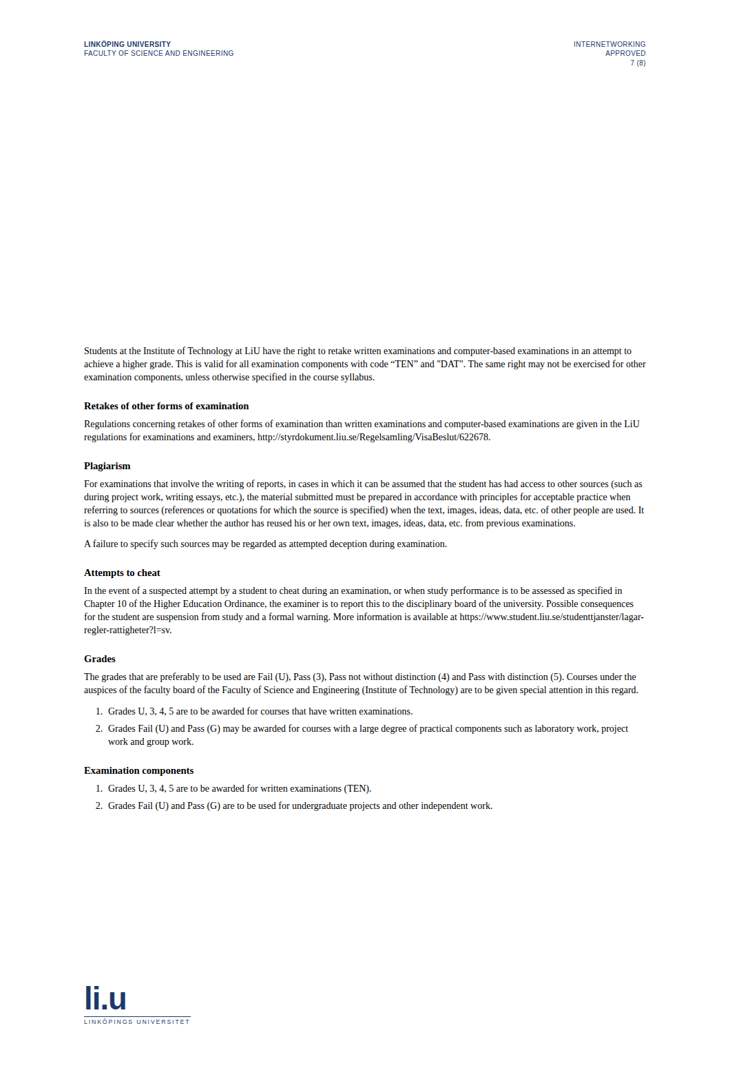LINKÖPING UNIVERSITY
FACULTY OF SCIENCE AND ENGINEERING
INTERNETWORKING
APPROVED
7 (8)
Students at the Institute of Technology at LiU have the right to retake written examinations and computer-based examinations in an attempt to achieve a higher grade. This is valid for all examination components with code “TEN” and "DAT". The same right may not be exercised for other examination components, unless otherwise specified in the course syllabus.
Retakes of other forms of examination
Regulations concerning retakes of other forms of examination than written examinations and computer-based examinations are given in the LiU regulations for examinations and examiners, http://styrdokument.liu.se/Regelsamling/VisaBeslut/622678.
Plagiarism
For examinations that involve the writing of reports, in cases in which it can be assumed that the student has had access to other sources (such as during project work, writing essays, etc.), the material submitted must be prepared in accordance with principles for acceptable practice when referring to sources (references or quotations for which the source is specified) when the text, images, ideas, data, etc. of other people are used. It is also to be made clear whether the author has reused his or her own text, images, ideas, data, etc. from previous examinations.
A failure to specify such sources may be regarded as attempted deception during examination.
Attempts to cheat
In the event of a suspected attempt by a student to cheat during an examination, or when study performance is to be assessed as specified in Chapter 10 of the Higher Education Ordinance, the examiner is to report this to the disciplinary board of the university. Possible consequences for the student are suspension from study and a formal warning. More information is available at https://www.student.liu.se/studenttjanster/lagar-regler-rattigheter?l=sv.
Grades
The grades that are preferably to be used are Fail (U), Pass (3), Pass not without distinction (4) and Pass with distinction (5). Courses under the auspices of the faculty board of the Faculty of Science and Engineering (Institute of Technology) are to be given special attention in this regard.
Grades U, 3, 4, 5 are to be awarded for courses that have written examinations.
Grades Fail (U) and Pass (G) may be awarded for courses with a large degree of practical components such as laboratory work, project work and group work.
Examination components
Grades U, 3, 4, 5 are to be awarded for written examinations (TEN).
Grades Fail (U) and Pass (G) are to be used for undergraduate projects and other independent work.
li. u
LINKÖPINGS UNIVERSITET